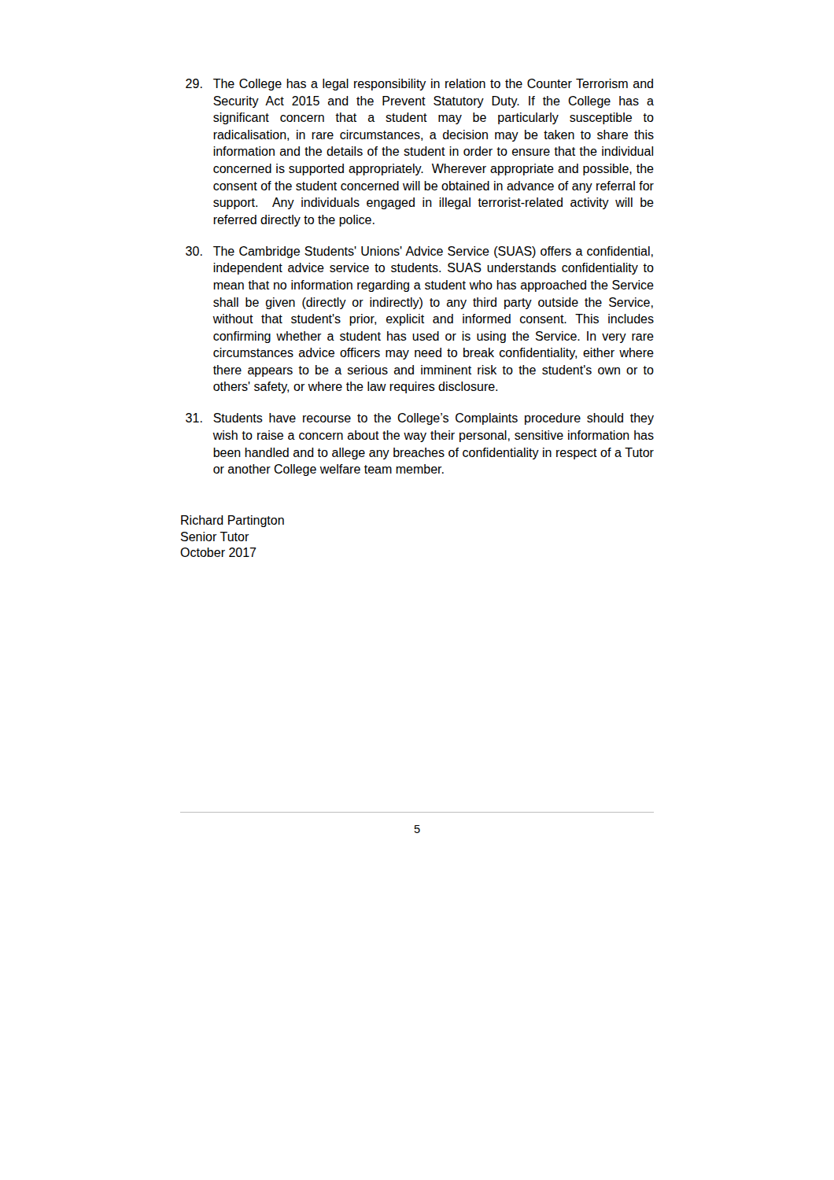29. The College has a legal responsibility in relation to the Counter Terrorism and Security Act 2015 and the Prevent Statutory Duty. If the College has a significant concern that a student may be particularly susceptible to radicalisation, in rare circumstances, a decision may be taken to share this information and the details of the student in order to ensure that the individual concerned is supported appropriately. Wherever appropriate and possible, the consent of the student concerned will be obtained in advance of any referral for support. Any individuals engaged in illegal terrorist-related activity will be referred directly to the police.
30. The Cambridge Students' Unions' Advice Service (SUAS) offers a confidential, independent advice service to students. SUAS understands confidentiality to mean that no information regarding a student who has approached the Service shall be given (directly or indirectly) to any third party outside the Service, without that student's prior, explicit and informed consent. This includes confirming whether a student has used or is using the Service. In very rare circumstances advice officers may need to break confidentiality, either where there appears to be a serious and imminent risk to the student's own or to others' safety, or where the law requires disclosure.
31. Students have recourse to the College’s Complaints procedure should they wish to raise a concern about the way their personal, sensitive information has been handled and to allege any breaches of confidentiality in respect of a Tutor or another College welfare team member.
Richard Partington
Senior Tutor
October 2017
5